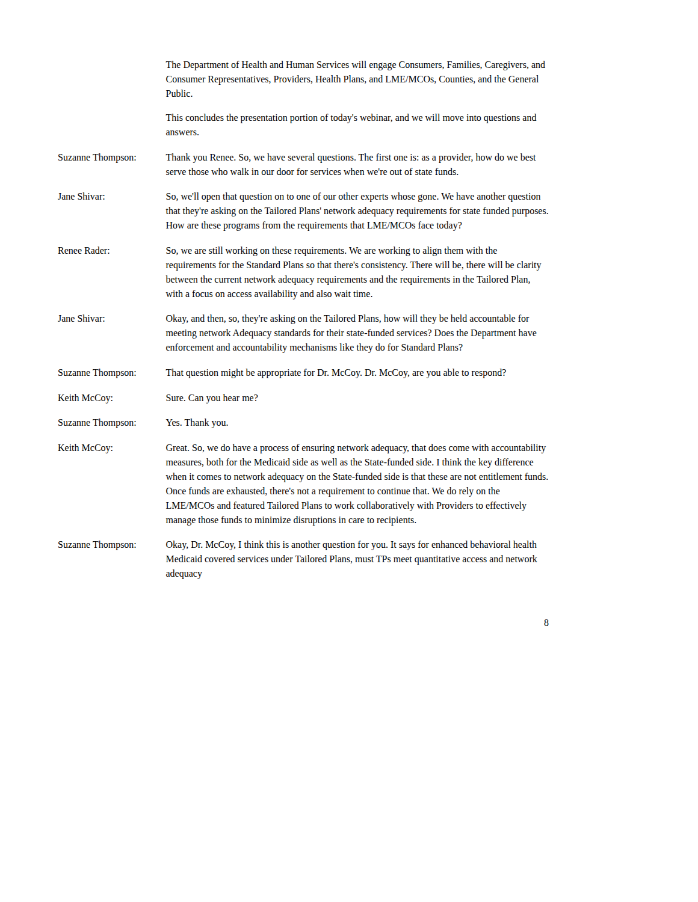The Department of Health and Human Services will engage Consumers, Families, Caregivers, and Consumer Representatives, Providers, Health Plans, and LME/MCOs, Counties, and the General Public.
This concludes the presentation portion of today's webinar, and we will move into questions and answers.
Suzanne Thompson:
Thank you Renee. So, we have several questions. The first one is: as a provider, how do we best serve those who walk in our door for services when we're out of state funds.
Jane Shivar:
So, we'll open that question on to one of our other experts whose gone. We have another question that they're asking on the Tailored Plans' network adequacy requirements for state funded purposes. How are these programs from the requirements that LME/MCOs face today?
Renee Rader:
So, we are still working on these requirements. We are working to align them with the requirements for the Standard Plans so that there's consistency. There will be, there will be clarity between the current network adequacy requirements and the requirements in the Tailored Plan, with a focus on access availability and also wait time.
Jane Shivar:
Okay, and then, so, they're asking on the Tailored Plans, how will they be held accountable for meeting network Adequacy standards for their state-funded services? Does the Department have enforcement and accountability mechanisms like they do for Standard Plans?
Suzanne Thompson:
That question might be appropriate for Dr. McCoy. Dr. McCoy, are you able to respond?
Keith McCoy:
Sure. Can you hear me?
Suzanne Thompson:
Yes. Thank you.
Keith McCoy:
Great. So, we do have a process of ensuring network adequacy, that does come with accountability measures, both for the Medicaid side as well as the State-funded side. I think the key difference when it comes to network adequacy on the State-funded side is that these are not entitlement funds. Once funds are exhausted, there's not a requirement to continue that. We do rely on the LME/MCOs and featured Tailored Plans to work collaboratively with Providers to effectively manage those funds to minimize disruptions in care to recipients.
Suzanne Thompson:
Okay, Dr. McCoy, I think this is another question for you. It says for enhanced behavioral health Medicaid covered services under Tailored Plans, must TPs meet quantitative access and network adequacy
8